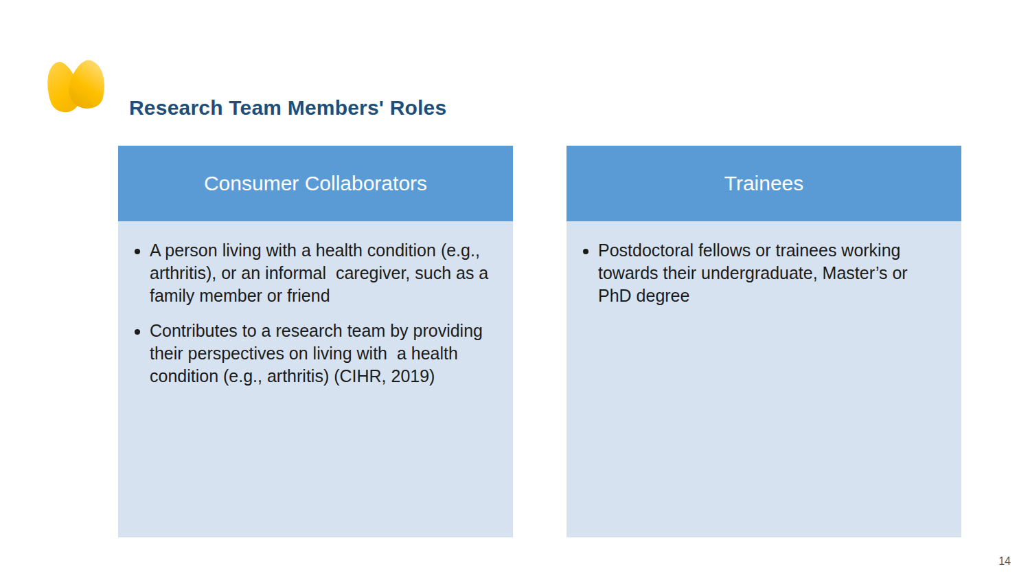Research Team Members' Roles
Consumer Collaborators
A person living with a health condition (e.g., arthritis), or an informal caregiver, such as a family member or friend
Contributes to a research team by providing their perspectives on living with a health condition (e.g., arthritis) (CIHR, 2019)
Trainees
Postdoctoral fellows or trainees working towards their undergraduate, Master’s or PhD degree
14